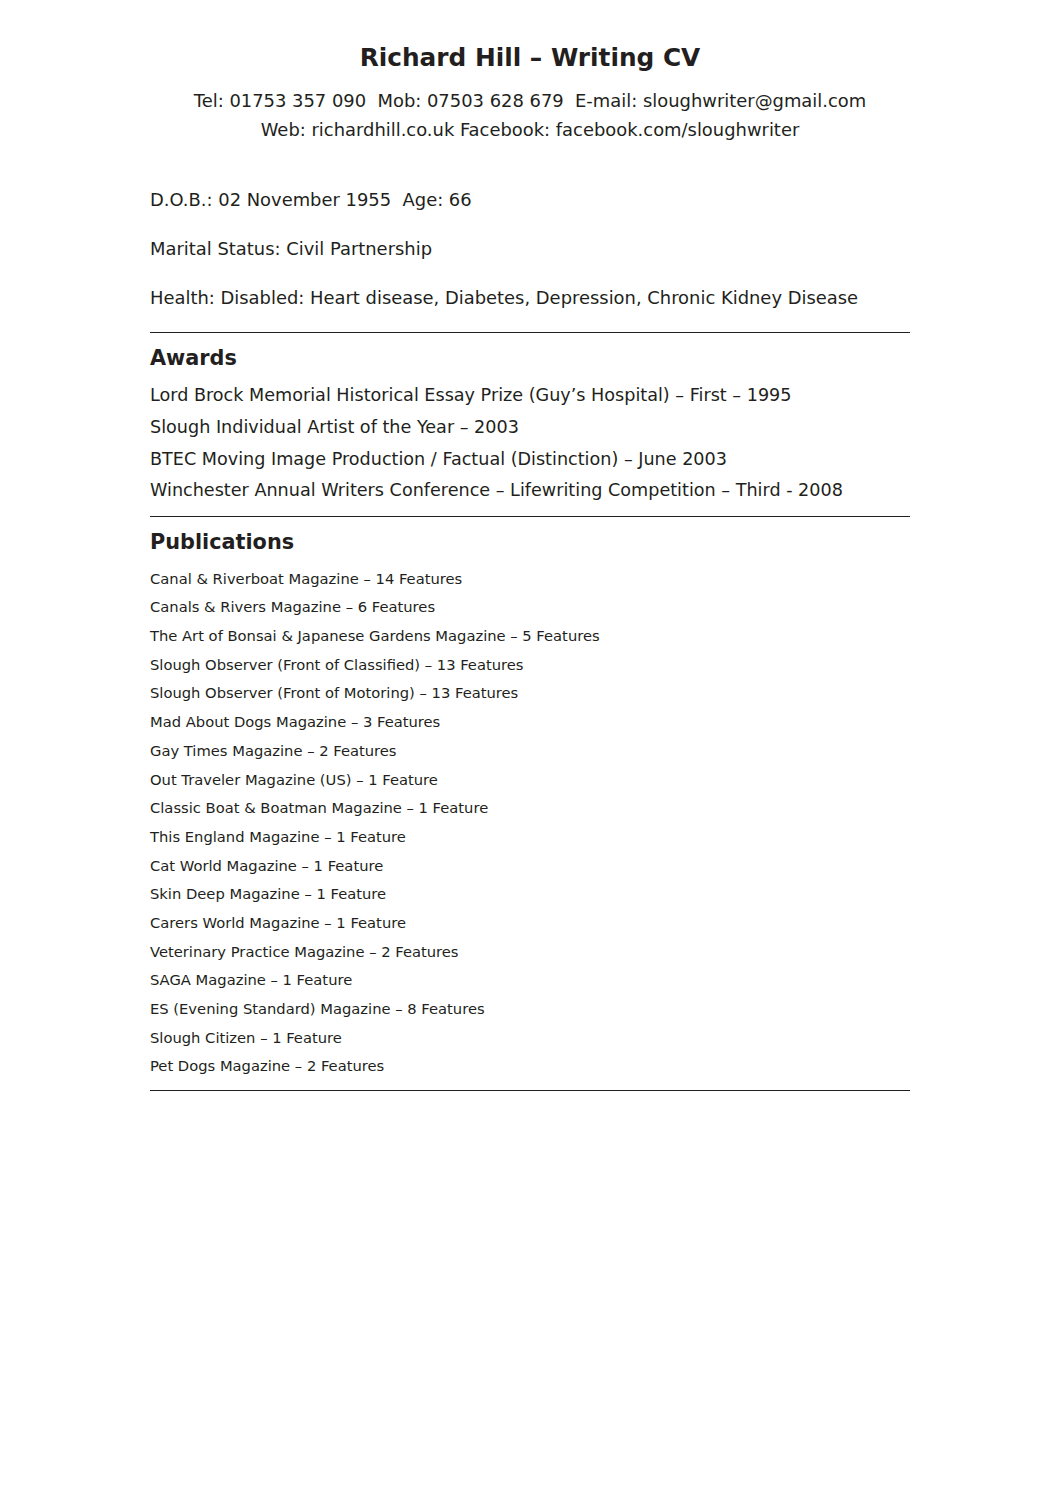Richard Hill – Writing CV
Tel: 01753 357 090 Mob: 07503 628 679 E-mail: sloughwriter@gmail.com
Web: richardhill.co.uk Facebook: facebook.com/sloughwriter
D.O.B.: 02 November 1955 Age: 66
Marital Status: Civil Partnership
Health: Disabled: Heart disease, Diabetes, Depression, Chronic Kidney Disease
Awards
Lord Brock Memorial Historical Essay Prize (Guy’s Hospital) – First – 1995
Slough Individual Artist of the Year – 2003
BTEC Moving Image Production / Factual (Distinction) – June 2003
Winchester Annual Writers Conference – Lifewriting Competition – Third - 2008
Publications
Canal & Riverboat Magazine – 14 Features
Canals & Rivers Magazine – 6 Features
The Art of Bonsai & Japanese Gardens Magazine – 5 Features
Slough Observer (Front of Classified) – 13 Features
Slough Observer (Front of Motoring) – 13 Features
Mad About Dogs Magazine – 3 Features
Gay Times Magazine – 2 Features
Out Traveler Magazine (US) – 1 Feature
Classic Boat & Boatman Magazine – 1 Feature
This England Magazine – 1 Feature
Cat World Magazine – 1 Feature
Skin Deep Magazine – 1 Feature
Carers World Magazine – 1 Feature
Veterinary Practice Magazine – 2 Features
SAGA Magazine – 1 Feature
ES (Evening Standard) Magazine – 8 Features
Slough Citizen – 1 Feature
Pet Dogs Magazine – 2 Features